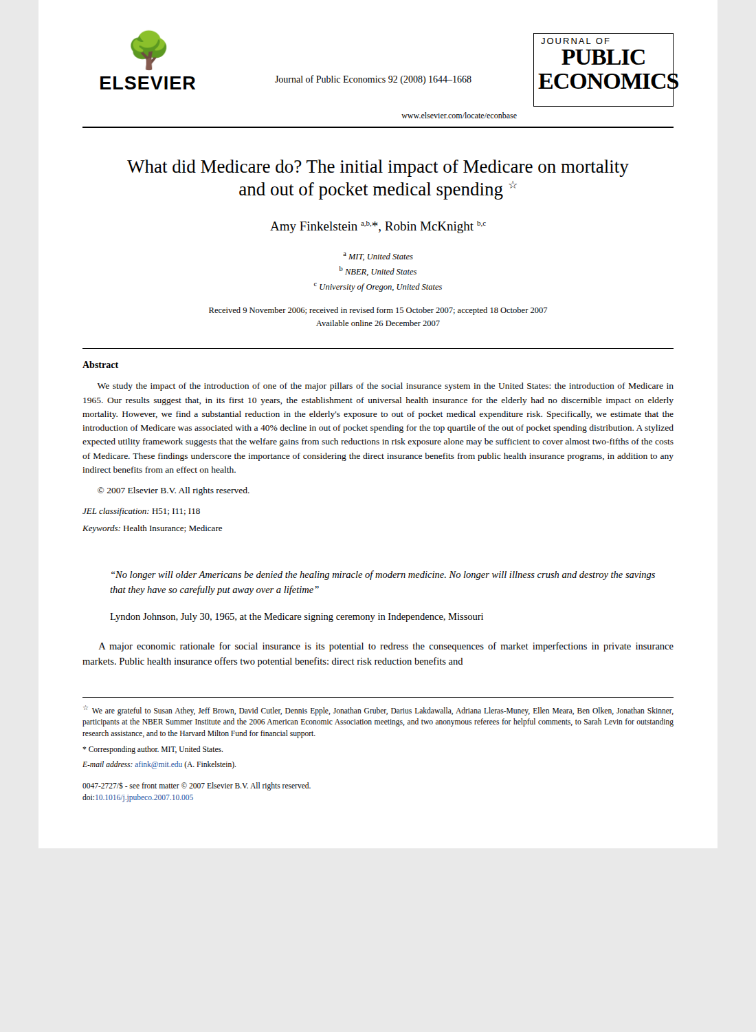🌳
ELSEVIER
Journal of Public Economics 92 (2008) 1644–1668
www.elsevier.com/locate/econbase
JOURNAL OF
PUBLIC
ECONOMICS
What did Medicare do? The initial impact of Medicare on mortality
and out of pocket medical spending ☆
Amy Finkelstein a,b,*, Robin McKnight b,c
a MIT, United States
b NBER, United States
c University of Oregon, United States
Received 9 November 2006; received in revised form 15 October 2007; accepted 18 October 2007
Available online 26 December 2007
Abstract
We study the impact of the introduction of one of the major pillars of the social insurance system in the United States: the introduction of Medicare in 1965. Our results suggest that, in its first 10 years, the establishment of universal health insurance for the elderly had no discernible impact on elderly mortality. However, we find a substantial reduction in the elderly's exposure to out of pocket medical expenditure risk. Specifically, we estimate that the introduction of Medicare was associated with a 40% decline in out of pocket spending for the top quartile of the out of pocket spending distribution. A stylized expected utility framework suggests that the welfare gains from such reductions in risk exposure alone may be sufficient to cover almost two-fifths of the costs of Medicare. These findings underscore the importance of considering the direct insurance benefits from public health insurance programs, in addition to any indirect benefits from an effect on health.
© 2007 Elsevier B.V. All rights reserved.
JEL classification: H51; I11; I18
Keywords: Health Insurance; Medicare
“No longer will older Americans be denied the healing miracle of modern medicine. No longer will illness crush and destroy the savings that they have so carefully put away over a lifetime”
Lyndon Johnson, July 30, 1965, at the Medicare signing ceremony in Independence, Missouri
A major economic rationale for social insurance is its potential to redress the consequences of market imperfections in private insurance markets. Public health insurance offers two potential benefits: direct risk reduction benefits and
☆ We are grateful to Susan Athey, Jeff Brown, David Cutler, Dennis Epple, Jonathan Gruber, Darius Lakdawalla, Adriana Lleras-Muney, Ellen Meara, Ben Olken, Jonathan Skinner, participants at the NBER Summer Institute and the 2006 American Economic Association meetings, and two anonymous referees for helpful comments, to Sarah Levin for outstanding research assistance, and to the Harvard Milton Fund for financial support.
* Corresponding author. MIT, United States.
E-mail address: afink@mit.edu (A. Finkelstein).
0047-2727/$ - see front matter © 2007 Elsevier B.V. All rights reserved.
doi:10.1016/j.jpubeco.2007.10.005